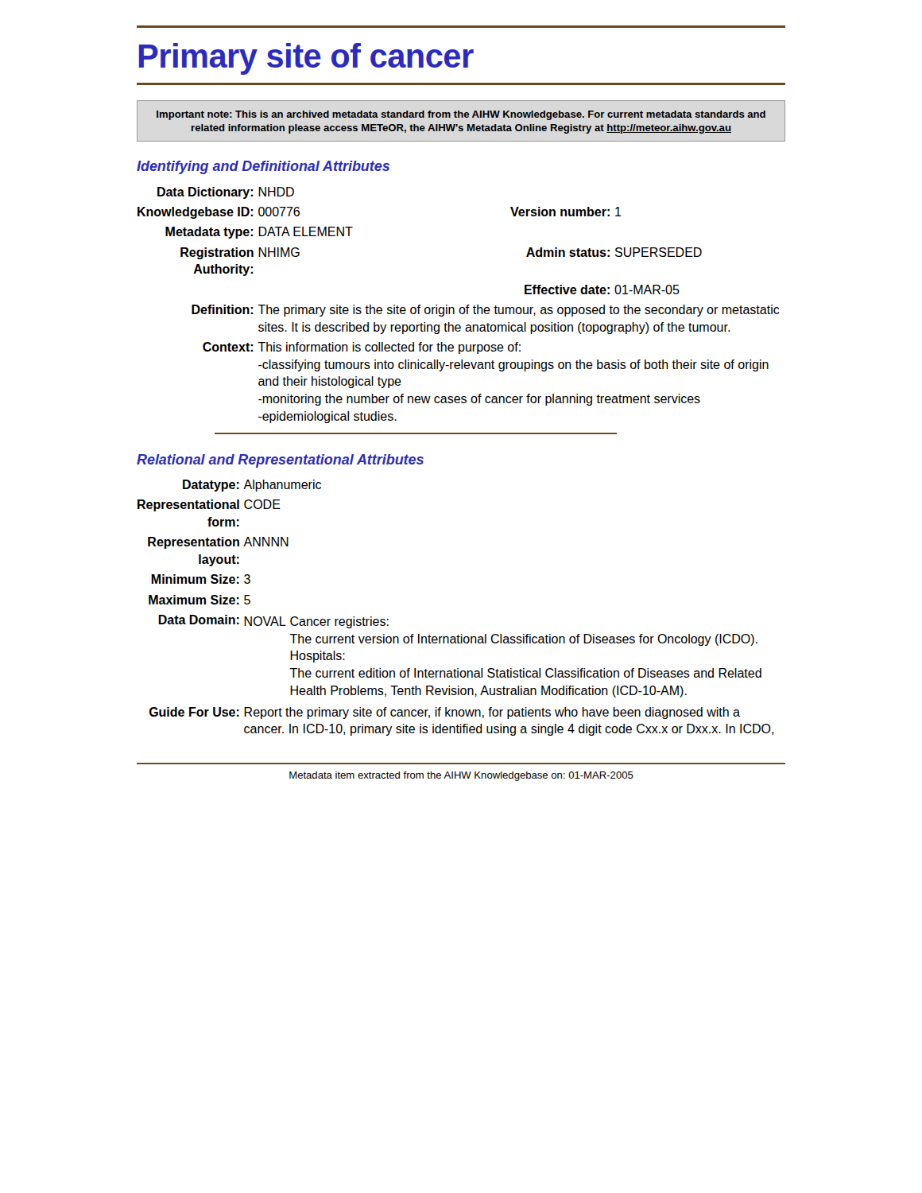Primary site of cancer
Important note: This is an archived metadata standard from the AIHW Knowledgebase. For current metadata standards and related information please access METeOR, the AIHW's Metadata Online Registry at http://meteor.aihw.gov.au
Identifying and Definitional Attributes
| Data Dictionary: | NHDD | | |
| Knowledgebase ID: | 000776 | Version number: | 1 |
| Metadata type: | DATA ELEMENT | | |
| Registration Authority: | NHIMG | Admin status: | SUPERSEDED |
| | | Effective date: | 01-MAR-05 |
| Definition: | The primary site is the site of origin of the tumour, as opposed to the secondary or metastatic sites. It is described by reporting the anatomical position (topography) of the tumour. |
| Context: | This information is collected for the purpose of: -classifying tumours into clinically-relevant groupings on the basis of both their site of origin and their histological type -monitoring the number of new cases of cancer for planning treatment services -epidemiological studies. |
Relational and Representational Attributes
| Datatype: | Alphanumeric |
| Representational form: | CODE |
| Representation layout: | ANNNN |
| Minimum Size: | 3 |
| Maximum Size: | 5 |
| Data Domain: | / NOVAL / Cancer registries: The current version of International Classification of Diseases for Oncology (ICDO). Hospitals: The current edition of International Statistical Classification of Diseases and Related Health Problems, Tenth Revision, Australian Modification (ICD-10-AM). / |
| Guide For Use: | Report the primary site of cancer, if known, for patients who have been diagnosed with a cancer. In ICD-10, primary site is identified using a single 4 digit code Cxx.x or Dxx.x. In ICDO, |
Metadata item extracted from the AIHW Knowledgebase on: 01-MAR-2005